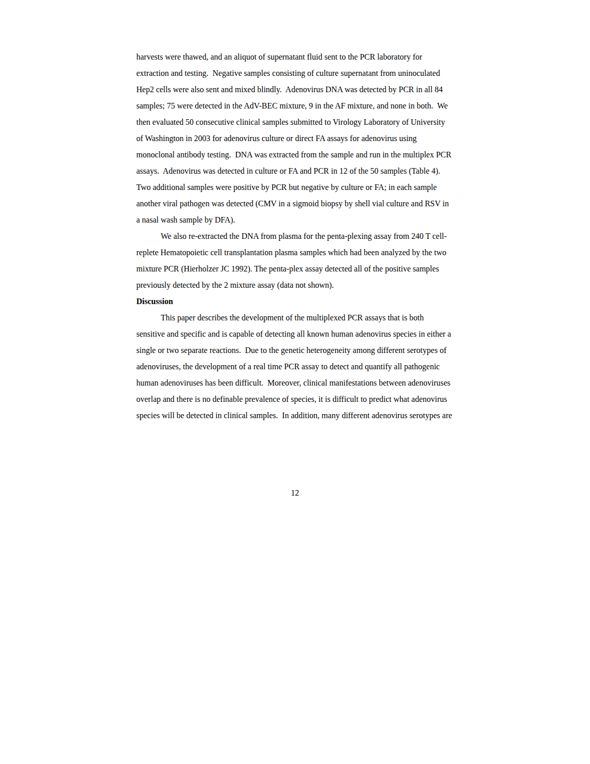harvests were thawed, and an aliquot of supernatant fluid sent to the PCR laboratory for extraction and testing. Negative samples consisting of culture supernatant from uninoculated Hep2 cells were also sent and mixed blindly. Adenovirus DNA was detected by PCR in all 84 samples; 75 were detected in the AdV-BEC mixture, 9 in the AF mixture, and none in both. We then evaluated 50 consecutive clinical samples submitted to Virology Laboratory of University of Washington in 2003 for adenovirus culture or direct FA assays for adenovirus using monoclonal antibody testing. DNA was extracted from the sample and run in the multiplex PCR assays. Adenovirus was detected in culture or FA and PCR in 12 of the 50 samples (Table 4). Two additional samples were positive by PCR but negative by culture or FA; in each sample another viral pathogen was detected (CMV in a sigmoid biopsy by shell vial culture and RSV in a nasal wash sample by DFA).
We also re-extracted the DNA from plasma for the penta-plexing assay from 240 T cell-replete Hematopoietic cell transplantation plasma samples which had been analyzed by the two mixture PCR (Hierholzer JC 1992). The penta-plex assay detected all of the positive samples previously detected by the 2 mixture assay (data not shown).
Discussion
This paper describes the development of the multiplexed PCR assays that is both sensitive and specific and is capable of detecting all known human adenovirus species in either a single or two separate reactions. Due to the genetic heterogeneity among different serotypes of adenoviruses, the development of a real time PCR assay to detect and quantify all pathogenic human adenoviruses has been difficult. Moreover, clinical manifestations between adenoviruses overlap and there is no definable prevalence of species, it is difficult to predict what adenovirus species will be detected in clinical samples. In addition, many different adenovirus serotypes are
12